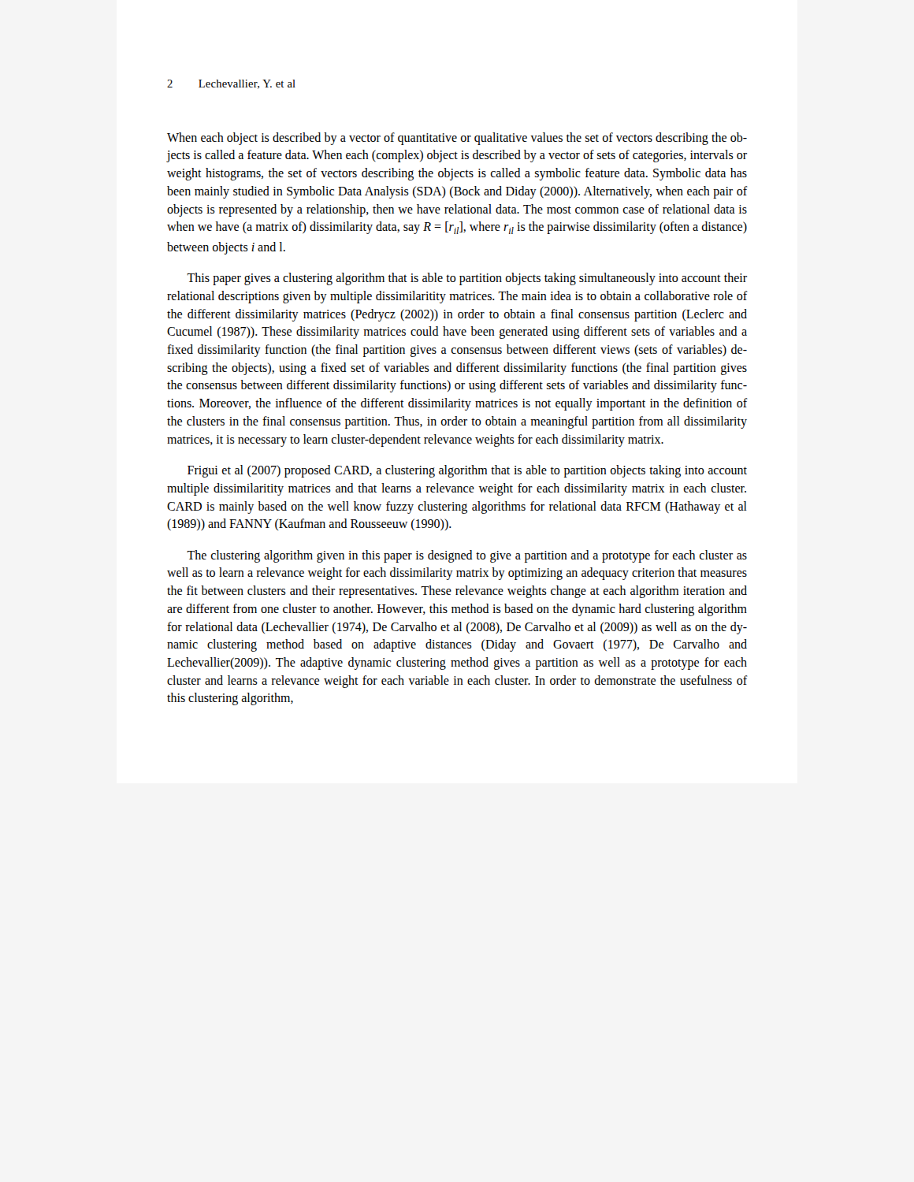2 Lechevallier, Y. et al
When each object is described by a vector of quantitative or qualitative values the set of vectors describing the objects is called a feature data. When each (complex) object is described by a vector of sets of categories, intervals or weight histograms, the set of vectors describing the objects is called a symbolic feature data. Symbolic data has been mainly studied in Symbolic Data Analysis (SDA) (Bock and Diday (2000)). Alternatively, when each pair of objects is represented by a relationship, then we have relational data. The most common case of relational data is when we have (a matrix of) dissimilarity data, say R = [ril], where ril is the pairwise dissimilarity (often a distance) between objects i and l.
This paper gives a clustering algorithm that is able to partition objects taking simultaneously into account their relational descriptions given by multiple dissimilaritity matrices. The main idea is to obtain a collaborative role of the different dissimilarity matrices (Pedrycz (2002)) in order to obtain a final consensus partition (Leclerc and Cucumel (1987)). These dissimilarity matrices could have been generated using different sets of variables and a fixed dissimilarity function (the final partition gives a consensus between different views (sets of variables) describing the objects), using a fixed set of variables and different dissimilarity functions (the final partition gives the consensus between different dissimilarity functions) or using different sets of variables and dissimilarity functions. Moreover, the influence of the different dissimilarity matrices is not equally important in the definition of the clusters in the final consensus partition. Thus, in order to obtain a meaningful partition from all dissimilarity matrices, it is necessary to learn cluster-dependent relevance weights for each dissimilarity matrix.
Frigui et al (2007) proposed CARD, a clustering algorithm that is able to partition objects taking into account multiple dissimilaritity matrices and that learns a relevance weight for each dissimilarity matrix in each cluster. CARD is mainly based on the well know fuzzy clustering algorithms for relational data RFCM (Hathaway et al (1989)) and FANNY (Kaufman and Rousseeuw (1990)).
The clustering algorithm given in this paper is designed to give a partition and a prototype for each cluster as well as to learn a relevance weight for each dissimilarity matrix by optimizing an adequacy criterion that measures the fit between clusters and their representatives. These relevance weights change at each algorithm iteration and are different from one cluster to another. However, this method is based on the dynamic hard clustering algorithm for relational data (Lechevallier (1974), De Carvalho et al (2008), De Carvalho et al (2009)) as well as on the dynamic clustering method based on adaptive distances (Diday and Govaert (1977), De Carvalho and Lechevallier(2009)). The adaptive dynamic clustering method gives a partition as well as a prototype for each cluster and learns a relevance weight for each variable in each cluster. In order to demonstrate the usefulness of this clustering algorithm,